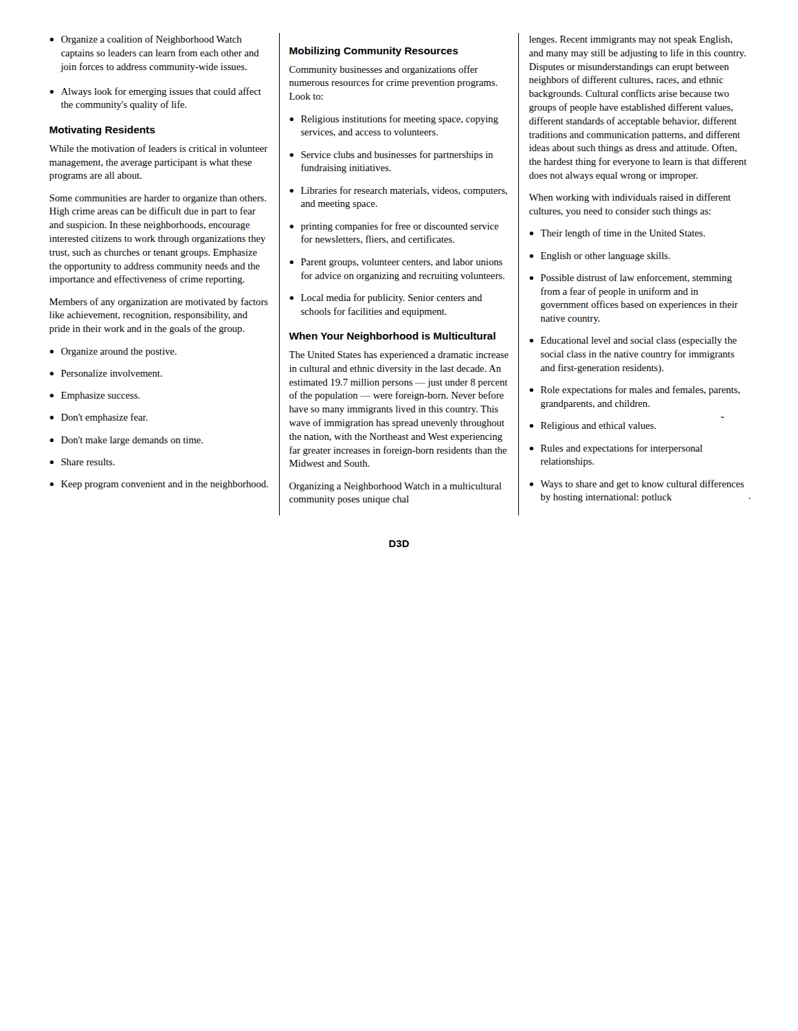Organize a coalition of Neighborhood Watch captains so leaders can learn from each other and join forces to address community-wide issues.
Always look for emerging issues that could affect the community's quality of life.
Motivating Residents
While the motivation of leaders is critical in volunteer management, the average participant is what these programs are all about.
Some communities are harder to organize than others. High crime areas can be difficult due in part to fear and suspicion. In these neighborhoods, encourage interested citizens to work through organizations they trust, such as churches or tenant groups. Emphasize the opportunity to address community needs and the importance and effectiveness of crime reporting.
Members of any organization are motivated by factors like achievement, recognition, responsibility, and pride in their work and in the goals of the group.
Organize around the postive.
Personalize involvement.
Emphasize success.
Don't emphasize fear.
Don't make large demands on time.
Share results.
Keep program convenient and in the neighborhood.
Mobilizing Community Resources
Community businesses and organizations offer numerous resources for crime prevention programs. Look to:
Religious institutions for meeting space, copying services, and access to volunteers.
Service clubs and businesses for partnerships in fundraising initiatives.
Libraries for research materials, videos, computers, and meeting space.
printing companies for free or discounted service for newsletters, fliers, and certificates.
Parent groups, volunteer centers, and labor unions for advice on organizing and recruiting volunteers.
Local media for publicity. Senior centers and schools for facilities and equipment.
When Your Neighborhood is Multicultural
The United States has experienced a dramatic increase in cultural and ethnic diversity in the last decade. An estimated 19.7 million persons — just under 8 percent of the population — were foreign-born. Never before have so many immigrants lived in this country. This wave of immigration has spread unevenly throughout the nation, with the Northeast and West experiencing far greater increases in foreign-born residents than the Midwest and South.
Organizing a Neighborhood Watch in a multicultural community poses unique chal
lenges. Recent immigrants may not speak English, and many may still be adjusting to life in this country. Disputes or misunderstandings can erupt between neighbors of different cultures, races, and ethnic backgrounds. Cultural conflicts arise because two groups of people have established different values, different standards of acceptable behavior, different traditions and communication patterns, and different ideas about such things as dress and attitude. Often, the hardest thing for everyone to learn is that different does not always equal wrong or improper.
When working with individuals raised in different cultures, you need to consider such things as:
Their length of time in the United States.
English or other language skills.
Possible distrust of law enforcement, stemming from a fear of people in uniform and in government offices based on experiences in their native country.
Educational level and social class (especially the social class in the native country for immigrants and first-generation residents).
Role expectations for males and females, parents, grandparents, and children.
Religious and ethical values.
Rules and expectations for interpersonal relationships.
Ways to share and get to know cultural differences by hosting international: potluck
D3D